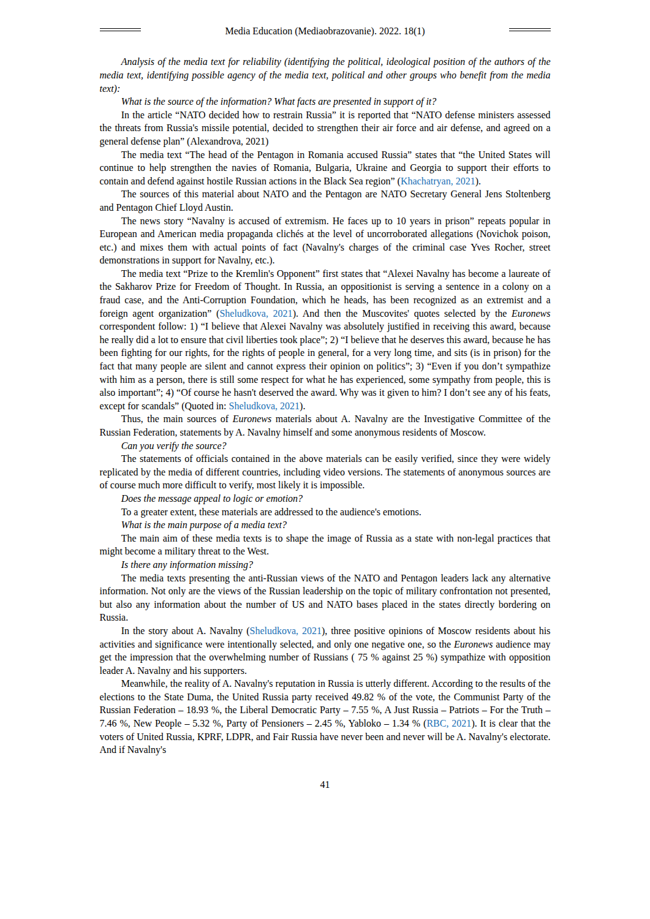Media Education (Mediaobrazovanie). 2022. 18(1)
Analysis of the media text for reliability (identifying the political, ideological position of the authors of the media text, identifying possible agency of the media text, political and other groups who benefit from the media text):
What is the source of the information? What facts are presented in support of it?
In the article “NATO decided how to restrain Russia” it is reported that “NATO defense ministers assessed the threats from Russia's missile potential, decided to strengthen their air force and air defense, and agreed on a general defense plan” (Alexandrova, 2021)
The media text “The head of the Pentagon in Romania accused Russia” states that “the United States will continue to help strengthen the navies of Romania, Bulgaria, Ukraine and Georgia to support their efforts to contain and defend against hostile Russian actions in the Black Sea region” (Khachatryan, 2021).
The sources of this material about NATO and the Pentagon are NATO Secretary General Jens Stoltenberg and Pentagon Chief Lloyd Austin.
The news story “Navalny is accused of extremism. He faces up to 10 years in prison” repeats popular in European and American media propaganda clichés at the level of uncorroborated allegations (Novichok poison, etc.) and mixes them with actual points of fact (Navalny's charges of the criminal case Yves Rocher, street demonstrations in support for Navalny, etc.).
The media text “Prize to the Kremlin's Opponent” first states that “Alexei Navalny has become a laureate of the Sakharov Prize for Freedom of Thought. In Russia, an oppositionist is serving a sentence in a colony on a fraud case, and the Anti-Corruption Foundation, which he heads, has been recognized as an extremist and a foreign agent organization” (Sheludkova, 2021). And then the Muscovites' quotes selected by the Euronews correspondent follow: 1) “I believe that Alexei Navalny was absolutely justified in receiving this award, because he really did a lot to ensure that civil liberties took place”; 2) “I believe that he deserves this award, because he has been fighting for our rights, for the rights of people in general, for a very long time, and sits (is in prison) for the fact that many people are silent and cannot express their opinion on politics”; 3) “Even if you don’t sympathize with him as a person, there is still some respect for what he has experienced, some sympathy from people, this is also important”; 4) “Of course he hasn't deserved the award. Why was it given to him? I don’t see any of his feats, except for scandals” (Quoted in: Sheludkova, 2021).
Thus, the main sources of Euronews materials about A. Navalny are the Investigative Committee of the Russian Federation, statements by A. Navalny himself and some anonymous residents of Moscow.
Can you verify the source?
The statements of officials contained in the above materials can be easily verified, since they were widely replicated by the media of different countries, including video versions. The statements of anonymous sources are of course much more difficult to verify, most likely it is impossible.
Does the message appeal to logic or emotion?
To a greater extent, these materials are addressed to the audience's emotions.
What is the main purpose of a media text?
The main aim of these media texts is to shape the image of Russia as a state with non-legal practices that might become a military threat to the West.
Is there any information missing?
The media texts presenting the anti-Russian views of the NATO and Pentagon leaders lack any alternative information. Not only are the views of the Russian leadership on the topic of military confrontation not presented, but also any information about the number of US and NATO bases placed in the states directly bordering on Russia.
In the story about A. Navalny (Sheludkova, 2021), three positive opinions of Moscow residents about his activities and significance were intentionally selected, and only one negative one, so the Euronews audience may get the impression that the overwhelming number of Russians ( 75 % against 25 %) sympathize with opposition leader A. Navalny and his supporters.
Meanwhile, the reality of A. Navalny's reputation in Russia is utterly different. According to the results of the elections to the State Duma, the United Russia party received 49.82 % of the vote, the Communist Party of the Russian Federation – 18.93 %, the Liberal Democratic Party – 7.55 %, A Just Russia – Patriots – For the Truth – 7.46 %, New People – 5.32 %, Party of Pensioners – 2.45 %, Yabloko – 1.34 % (RBC, 2021). It is clear that the voters of United Russia, KPRF, LDPR, and Fair Russia have never been and never will be A. Navalny's electorate. And if Navalny's
41